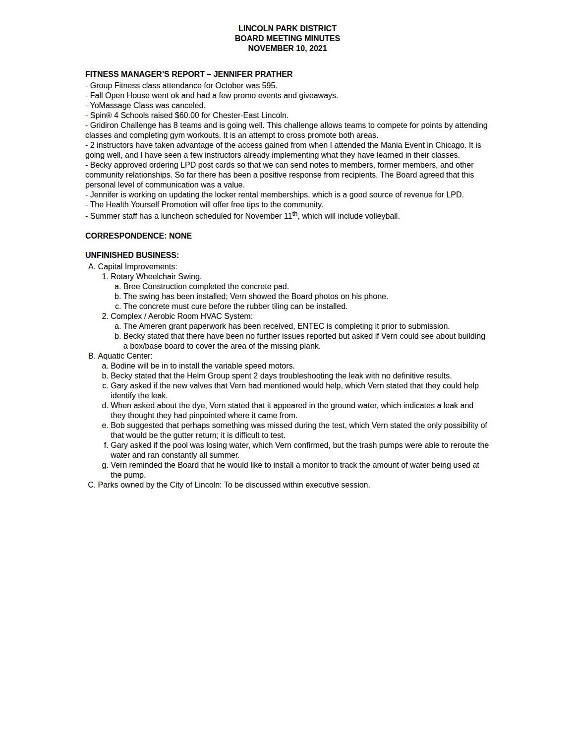LINCOLN PARK DISTRICT
BOARD MEETING MINUTES
NOVEMBER 10, 2021
FITNESS MANAGER’S REPORT – JENNIFER PRATHER
- Group Fitness class attendance for October was 595.
- Fall Open House went ok and had a few promo events and giveaways.
- YoMassage Class was canceled.
- Spin® 4 Schools raised $60.00 for Chester-East Lincoln.
- Gridiron Challenge has 8 teams and is going well. This challenge allows teams to compete for points by attending classes and completing gym workouts. It is an attempt to cross promote both areas.
- 2 instructors have taken advantage of the access gained from when I attended the Mania Event in Chicago. It is going well, and I have seen a few instructors already implementing what they have learned in their classes.
- Becky approved ordering LPD post cards so that we can send notes to members, former members, and other community relationships. So far there has been a positive response from recipients. The Board agreed that this personal level of communication was a value.
- Jennifer is working on updating the locker rental memberships, which is a good source of revenue for LPD.
- The Health Yourself Promotion will offer free tips to the community.
- Summer staff has a luncheon scheduled for November 11th, which will include volleyball.
CORRESPONDENCE: NONE
UNFINISHED BUSINESS:
Capital Improvements:
Rotary Wheelchair Swing.
Bree Construction completed the concrete pad.
The swing has been installed; Vern showed the Board photos on his phone.
The concrete must cure before the rubber tiling can be installed.
Complex / Aerobic Room HVAC System:
The Ameren grant paperwork has been received, ENTEC is completing it prior to submission.
Becky stated that there have been no further issues reported but asked if Vern could see about building a box/base board to cover the area of the missing plank.
Aquatic Center:
Bodine will be in to install the variable speed motors.
Becky stated that the Helm Group spent 2 days troubleshooting the leak with no definitive results.
Gary asked if the new valves that Vern had mentioned would help, which Vern stated that they could help identify the leak.
When asked about the dye, Vern stated that it appeared in the ground water, which indicates a leak and they thought they had pinpointed where it came from.
Bob suggested that perhaps something was missed during the test, which Vern stated the only possibility of that would be the gutter return; it is difficult to test.
Gary asked if the pool was losing water, which Vern confirmed, but the trash pumps were able to reroute the water and ran constantly all summer.
Vern reminded the Board that he would like to install a monitor to track the amount of water being used at the pump.
Parks owned by the City of Lincoln: To be discussed within executive session.